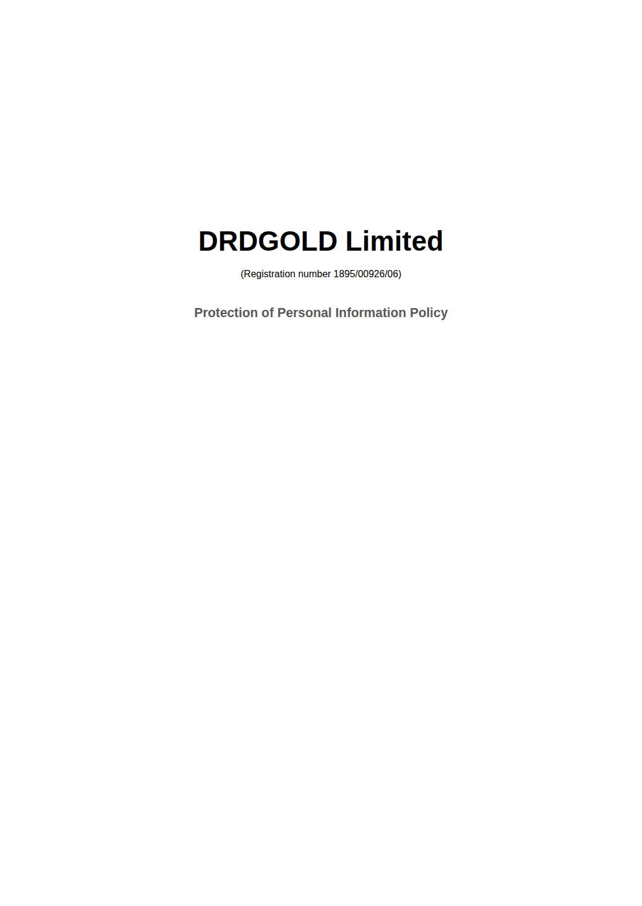DRDGOLD Limited
(Registration number 1895/00926/06)
Protection of Personal Information Policy